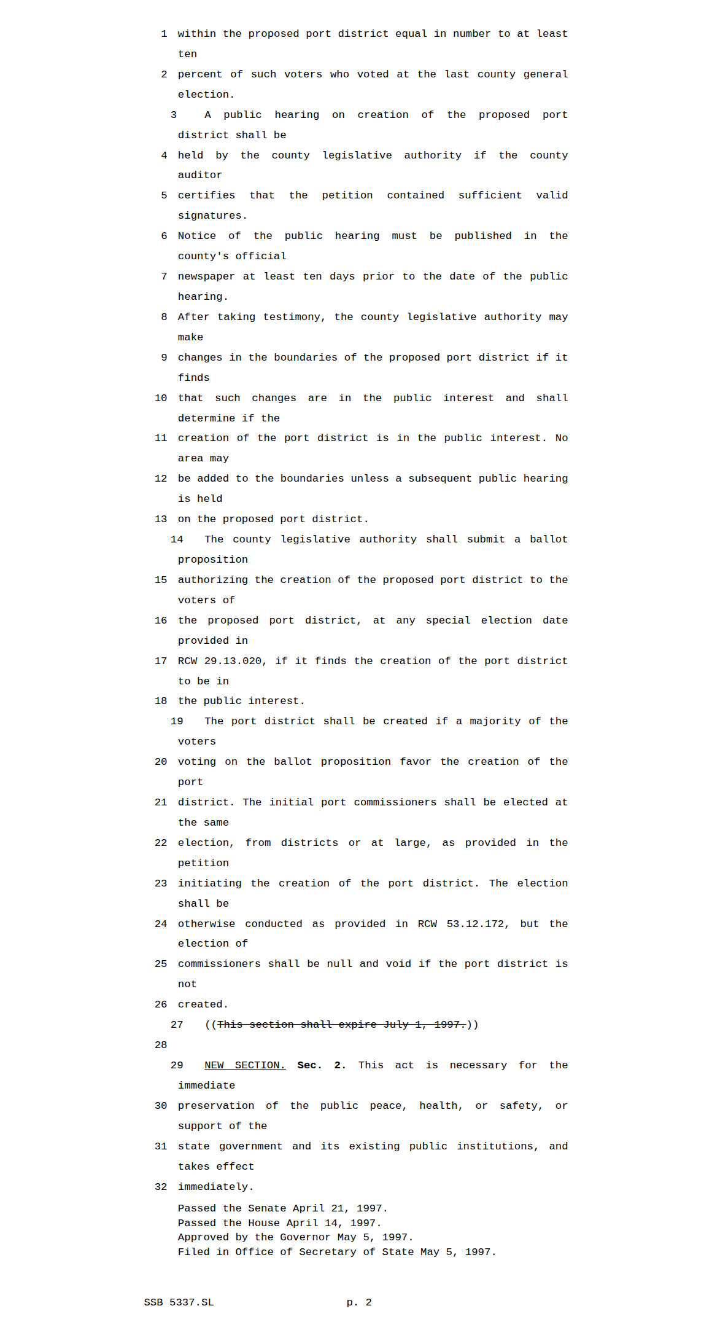within the proposed port district equal in number to at least ten
percent of such voters who voted at the last county general election.
A public hearing on creation of the proposed port district shall be
held by the county legislative authority if the county auditor
certifies that the petition contained sufficient valid signatures.
Notice of the public hearing must be published in the county's official
newspaper at least ten days prior to the date of the public hearing.
After taking testimony, the county legislative authority may make
changes in the boundaries of the proposed port district if it finds
that such changes are in the public interest and shall determine if the
creation of the port district is in the public interest. No area may
be added to the boundaries unless a subsequent public hearing is held
on the proposed port district.
The county legislative authority shall submit a ballot proposition
authorizing the creation of the proposed port district to the voters of
the proposed port district, at any special election date provided in
RCW 29.13.020, if it finds the creation of the port district to be in
the public interest.
The port district shall be created if a majority of the voters
voting on the ballot proposition favor the creation of the port
district. The initial port commissioners shall be elected at the same
election, from districts or at large, as provided in the petition
initiating the creation of the port district. The election shall be
otherwise conducted as provided in RCW 53.12.172, but the election of
commissioners shall be null and void if the port district is not
created.
((This section shall expire July 1, 1997.))
NEW SECTION. Sec. 2. This act is necessary for the immediate
preservation of the public peace, health, or safety, or support of the
state government and its existing public institutions, and takes effect
immediately.
Passed the Senate April 21, 1997.
Passed the House April 14, 1997.
Approved by the Governor May 5, 1997.
Filed in Office of Secretary of State May 5, 1997.
SSB 5337.SL
p. 2